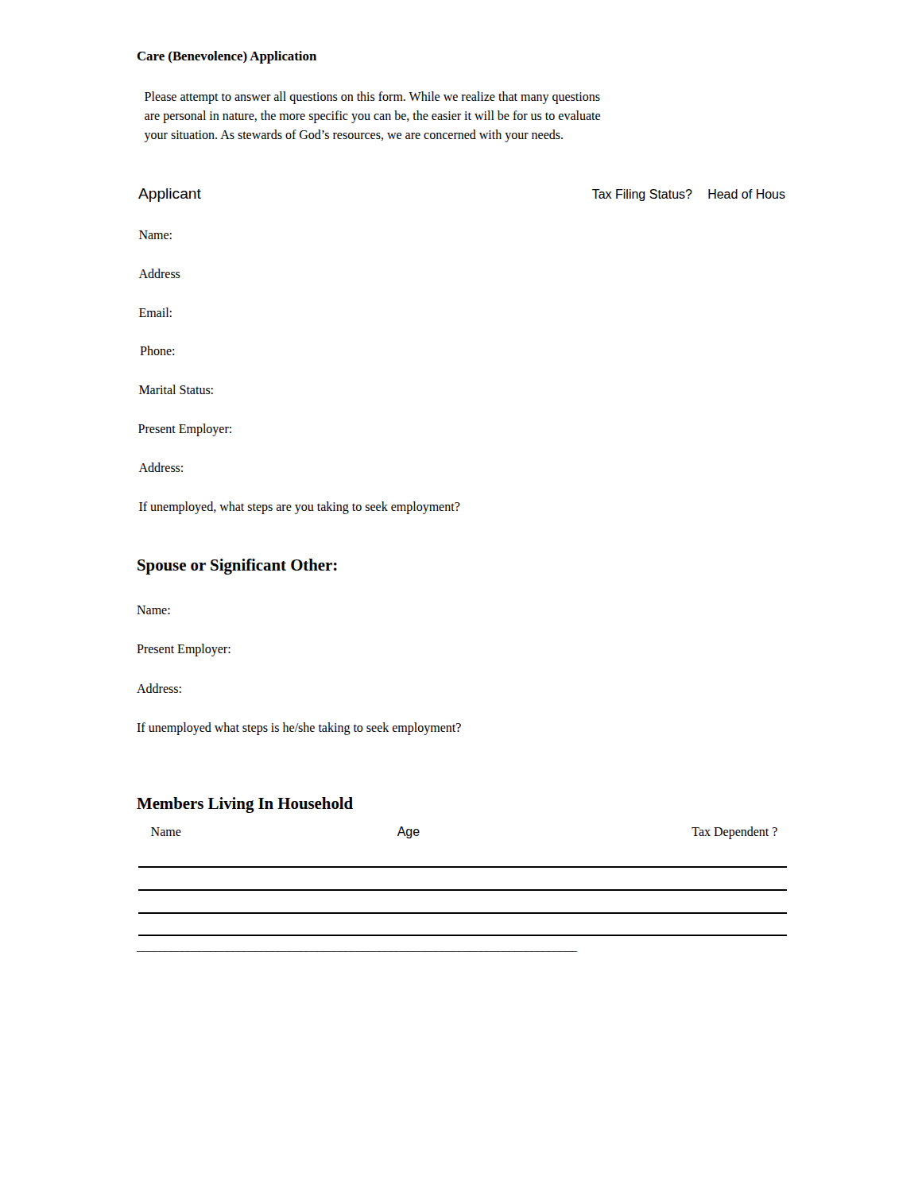Care (Benevolence) Application
Please attempt to answer all questions on this form. While we realize that many questions are personal in nature, the more specific you can be, the easier it will be for us to evaluate your situation. As stewards of God’s resources, we are concerned with your needs.
Applicant Tax Filing Status?Head of Hous
Name:
Address
Email:
Phone:
Marital Status:
Present Employer:
Address:
If unemployed, what steps are you taking to seek employment?
Spouse or Significant Other:
Name:
Present Employer:
Address:
If unemployed what steps is he/she taking to seek employment?
Members Living In Household
Name
Age
Tax Dependent ?
______________________________________________________________________________